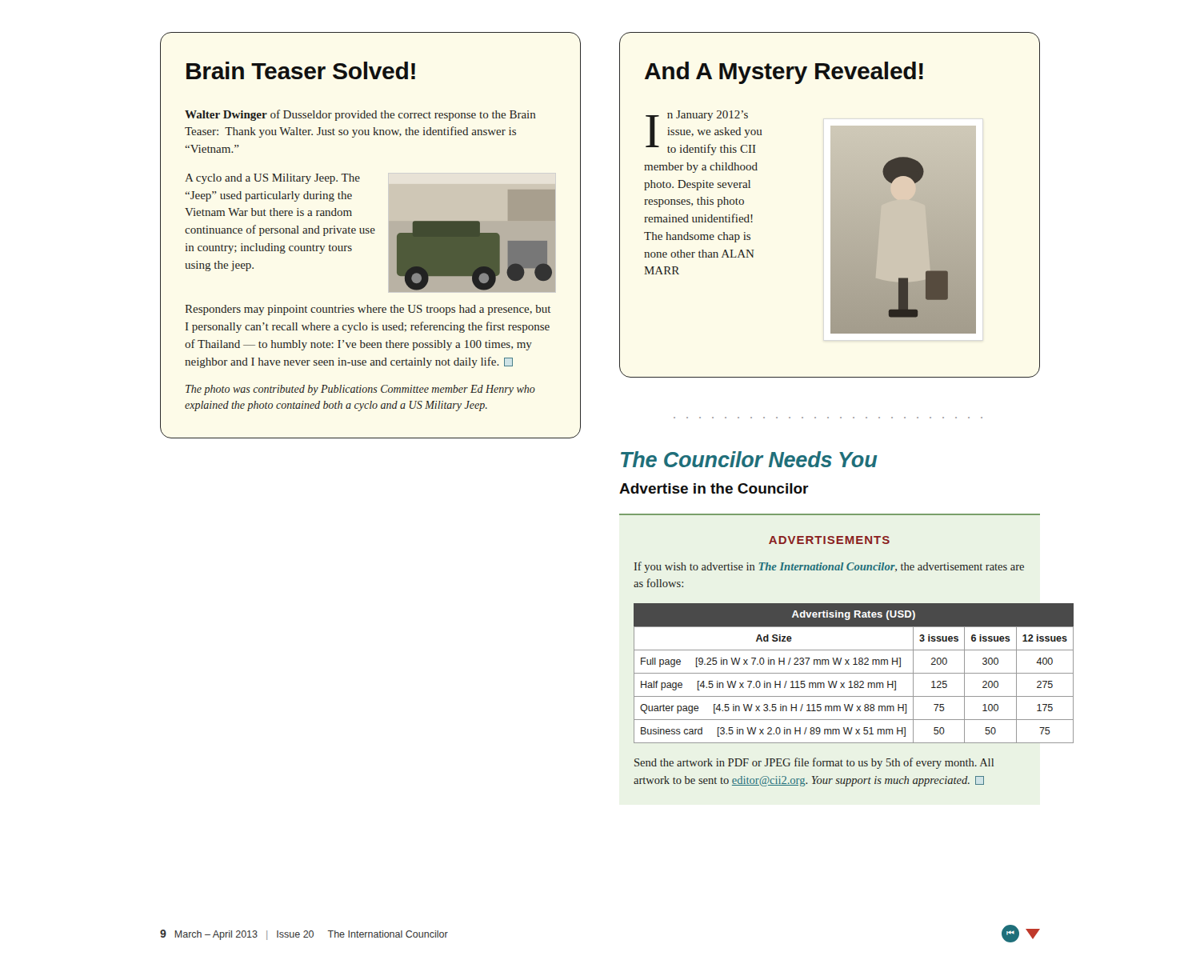Brain Teaser Solved!
Walter Dwinger of Dusseldor provided the correct response to the Brain Teaser: Thank you Walter. Just so you know, the identified answer is “Vietnam.”
A cyclo and a US Military Jeep. The “Jeep” used particularly during the Vietnam War but there is a random continuance of personal and private use in country; including country tours using the jeep.
Responders may pinpoint countries where the US troops had a presence, but I personally can’t recall where a cyclo is used; referencing the first response of Thailand — to humbly note: I’ve been there possibly a 100 times, my neighbor and I have never seen in-use and certainly not daily life.
The photo was contributed by Publications Committee member Ed Henry who explained the photo contained both a cyclo and a US Military Jeep.
And A Mystery Revealed!
In January 2012’s issue, we asked you to identify this CII member by a childhood photo. Despite several responses, this photo remained unidentified! The handsome chap is none other than ALAN MARR
. . . . . . . . . . . . . . . . . . . . . . . . .
The Councilor Needs You
Advertise in the Councilor
ADVERTISEMENTS
If you wish to advertise in The International Councilor, the advertisement rates are as follows:
Advertising Rates (USD)
| Ad Size | 3 issues | 6 issues | 12 issues |
| --- | --- | --- | --- |
| Full page [9.25 in W x 7.0 in H / 237 mm W x 182 mm H] | 200 | 300 | 400 |
| Half page [4.5 in W x 7.0 in H / 115 mm W x 182 mm H] | 125 | 200 | 275 |
| Quarter page [4.5 in W x 3.5 in H / 115 mm W x 88 mm H] | 75 | 100 | 175 |
| Business card [3.5 in W x 2.0 in H / 89 mm W x 51 mm H] | 50 | 50 | 75 |
Send the artwork in PDF or JPEG file format to us by 5th of every month. All artwork to be sent to editor@cii2.org. Your support is much appreciated.
9 March – April 2013 | Issue 20 The International Councilor
⏮